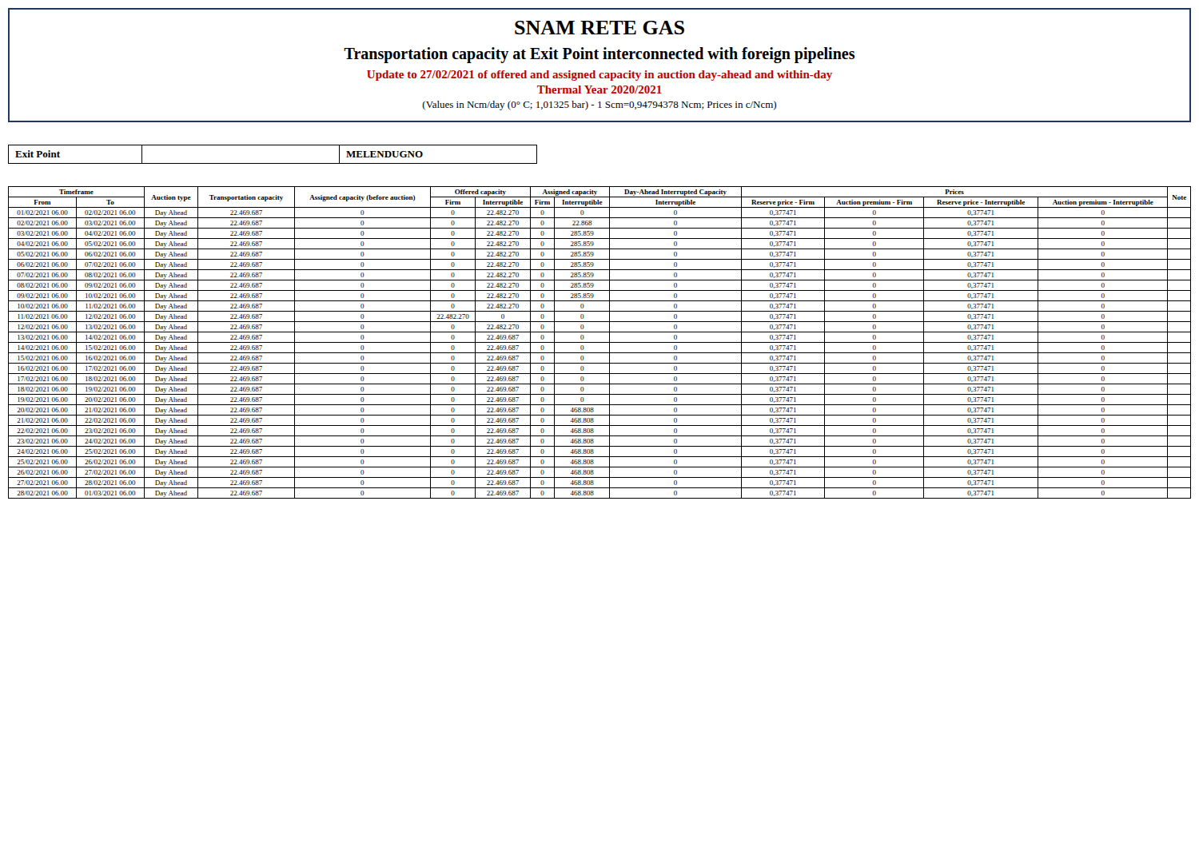SNAM RETE GAS
Transportation capacity at Exit Point interconnected with foreign pipelines
Update to 27/02/2021 of offered and assigned capacity in auction day-ahead and within-day
Thermal Year 2020/2021
(Values in Ncm/day (0° C; 1,01325 bar) - 1 Scm=0,94794378 Ncm; Prices in c/Ncm)
| Exit Point | | MELENDUGNO |
| Timeframe | Auction type | Transportation capacity | Assigned capacity (before auction) | Offered capacity | Assigned capacity | Day-Ahead Interrupted Capacity | Prices | Note |
| --- | --- | --- | --- | --- | --- | --- | --- | --- |
| From | To | Firm | Interruptible | Firm | Interruptible | Reserve price - Firm | Auction premium - Firm | Reserve price - Interruptible | Auction premium - Interruptible |
| Interruptible |
| 01/02/2021 06.00 | 02/02/2021 06.00 | Day Ahead | 22.469.687 | 0 | 0 | 22.482.270 | 0 | 0 | 0 | 0,377471 | 0 | 0,377471 | 0 | |
| 02/02/2021 06.00 | 03/02/2021 06.00 | Day Ahead | 22.469.687 | 0 | 0 | 22.482.270 | 0 | 22.868 | 0 | 0,377471 | 0 | 0,377471 | 0 | |
| 03/02/2021 06.00 | 04/02/2021 06.00 | Day Ahead | 22.469.687 | 0 | 0 | 22.482.270 | 0 | 285.859 | 0 | 0,377471 | 0 | 0,377471 | 0 | |
| 04/02/2021 06.00 | 05/02/2021 06.00 | Day Ahead | 22.469.687 | 0 | 0 | 22.482.270 | 0 | 285.859 | 0 | 0,377471 | 0 | 0,377471 | 0 | |
| 05/02/2021 06.00 | 06/02/2021 06.00 | Day Ahead | 22.469.687 | 0 | 0 | 22.482.270 | 0 | 285.859 | 0 | 0,377471 | 0 | 0,377471 | 0 | |
| 06/02/2021 06.00 | 07/02/2021 06.00 | Day Ahead | 22.469.687 | 0 | 0 | 22.482.270 | 0 | 285.859 | 0 | 0,377471 | 0 | 0,377471 | 0 | |
| 07/02/2021 06.00 | 08/02/2021 06.00 | Day Ahead | 22.469.687 | 0 | 0 | 22.482.270 | 0 | 285.859 | 0 | 0,377471 | 0 | 0,377471 | 0 | |
| 08/02/2021 06.00 | 09/02/2021 06.00 | Day Ahead | 22.469.687 | 0 | 0 | 22.482.270 | 0 | 285.859 | 0 | 0,377471 | 0 | 0,377471 | 0 | |
| 09/02/2021 06.00 | 10/02/2021 06.00 | Day Ahead | 22.469.687 | 0 | 0 | 22.482.270 | 0 | 285.859 | 0 | 0,377471 | 0 | 0,377471 | 0 | |
| 10/02/2021 06.00 | 11/02/2021 06.00 | Day Ahead | 22.469.687 | 0 | 0 | 22.482.270 | 0 | 0 | 0 | 0,377471 | 0 | 0,377471 | 0 | |
| 11/02/2021 06.00 | 12/02/2021 06.00 | Day Ahead | 22.469.687 | 0 | 22.482.270 | 0 | 0 | 0 | 0 | 0,377471 | 0 | 0,377471 | 0 | |
| 12/02/2021 06.00 | 13/02/2021 06.00 | Day Ahead | 22.469.687 | 0 | 0 | 22.482.270 | 0 | 0 | 0 | 0,377471 | 0 | 0,377471 | 0 | |
| 13/02/2021 06.00 | 14/02/2021 06.00 | Day Ahead | 22.469.687 | 0 | 0 | 22.469.687 | 0 | 0 | 0 | 0,377471 | 0 | 0,377471 | 0 | |
| 14/02/2021 06.00 | 15/02/2021 06.00 | Day Ahead | 22.469.687 | 0 | 0 | 22.469.687 | 0 | 0 | 0 | 0,377471 | 0 | 0,377471 | 0 | |
| 15/02/2021 06.00 | 16/02/2021 06.00 | Day Ahead | 22.469.687 | 0 | 0 | 22.469.687 | 0 | 0 | 0 | 0,377471 | 0 | 0,377471 | 0 | |
| 16/02/2021 06.00 | 17/02/2021 06.00 | Day Ahead | 22.469.687 | 0 | 0 | 22.469.687 | 0 | 0 | 0 | 0,377471 | 0 | 0,377471 | 0 | |
| 17/02/2021 06.00 | 18/02/2021 06.00 | Day Ahead | 22.469.687 | 0 | 0 | 22.469.687 | 0 | 0 | 0 | 0,377471 | 0 | 0,377471 | 0 | |
| 18/02/2021 06.00 | 19/02/2021 06.00 | Day Ahead | 22.469.687 | 0 | 0 | 22.469.687 | 0 | 0 | 0 | 0,377471 | 0 | 0,377471 | 0 | |
| 19/02/2021 06.00 | 20/02/2021 06.00 | Day Ahead | 22.469.687 | 0 | 0 | 22.469.687 | 0 | 0 | 0 | 0,377471 | 0 | 0,377471 | 0 | |
| 20/02/2021 06.00 | 21/02/2021 06.00 | Day Ahead | 22.469.687 | 0 | 0 | 22.469.687 | 0 | 468.808 | 0 | 0,377471 | 0 | 0,377471 | 0 | |
| 21/02/2021 06.00 | 22/02/2021 06.00 | Day Ahead | 22.469.687 | 0 | 0 | 22.469.687 | 0 | 468.808 | 0 | 0,377471 | 0 | 0,377471 | 0 | |
| 22/02/2021 06.00 | 23/02/2021 06.00 | Day Ahead | 22.469.687 | 0 | 0 | 22.469.687 | 0 | 468.808 | 0 | 0,377471 | 0 | 0,377471 | 0 | |
| 23/02/2021 06.00 | 24/02/2021 06.00 | Day Ahead | 22.469.687 | 0 | 0 | 22.469.687 | 0 | 468.808 | 0 | 0,377471 | 0 | 0,377471 | 0 | |
| 24/02/2021 06.00 | 25/02/2021 06.00 | Day Ahead | 22.469.687 | 0 | 0 | 22.469.687 | 0 | 468.808 | 0 | 0,377471 | 0 | 0,377471 | 0 | |
| 25/02/2021 06.00 | 26/02/2021 06.00 | Day Ahead | 22.469.687 | 0 | 0 | 22.469.687 | 0 | 468.808 | 0 | 0,377471 | 0 | 0,377471 | 0 | |
| 26/02/2021 06.00 | 27/02/2021 06.00 | Day Ahead | 22.469.687 | 0 | 0 | 22.469.687 | 0 | 468.808 | 0 | 0,377471 | 0 | 0,377471 | 0 | |
| 27/02/2021 06.00 | 28/02/2021 06.00 | Day Ahead | 22.469.687 | 0 | 0 | 22.469.687 | 0 | 468.808 | 0 | 0,377471 | 0 | 0,377471 | 0 | |
| 28/02/2021 06.00 | 01/03/2021 06.00 | Day Ahead | 22.469.687 | 0 | 0 | 22.469.687 | 0 | 468.808 | 0 | 0,377471 | 0 | 0,377471 | 0 | |